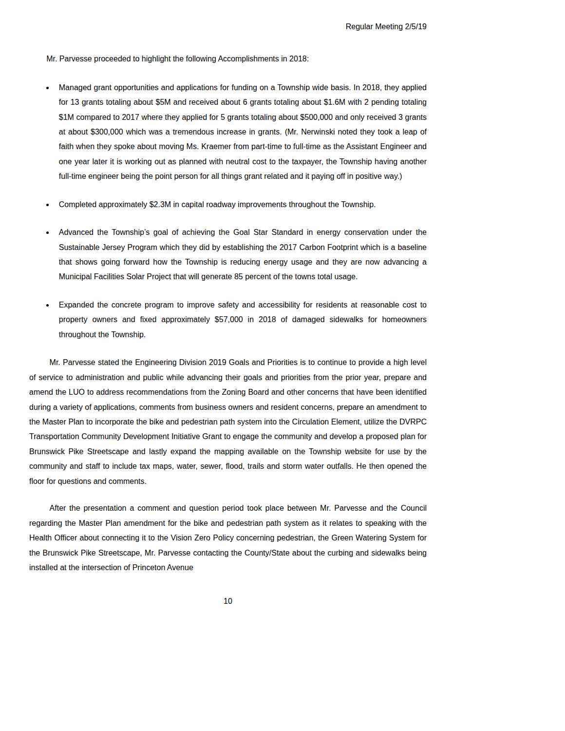Regular Meeting 2/5/19
Mr. Parvesse proceeded to highlight the following Accomplishments in 2018:
Managed grant opportunities and applications for funding on a Township wide basis. In 2018, they applied for 13 grants totaling about $5M and received about 6 grants totaling about $1.6M with 2 pending totaling $1M compared to 2017 where they applied for 5 grants totaling about $500,000 and only received 3 grants at about $300,000 which was a tremendous increase in grants. (Mr. Nerwinski noted they took a leap of faith when they spoke about moving Ms. Kraemer from part-time to full-time as the Assistant Engineer and one year later it is working out as planned with neutral cost to the taxpayer, the Township having another full-time engineer being the point person for all things grant related and it paying off in positive way.)
Completed approximately $2.3M in capital roadway improvements throughout the Township.
Advanced the Township’s goal of achieving the Goal Star Standard in energy conservation under the Sustainable Jersey Program which they did by establishing the 2017 Carbon Footprint which is a baseline that shows going forward how the Township is reducing energy usage and they are now advancing a Municipal Facilities Solar Project that will generate 85 percent of the towns total usage.
Expanded the concrete program to improve safety and accessibility for residents at reasonable cost to property owners and fixed approximately $57,000 in 2018 of damaged sidewalks for homeowners throughout the Township.
Mr. Parvesse stated the Engineering Division 2019 Goals and Priorities is to continue to provide a high level of service to administration and public while advancing their goals and priorities from the prior year, prepare and amend the LUO to address recommendations from the Zoning Board and other concerns that have been identified during a variety of applications, comments from business owners and resident concerns, prepare an amendment to the Master Plan to incorporate the bike and pedestrian path system into the Circulation Element, utilize the DVRPC Transportation Community Development Initiative Grant to engage the community and develop a proposed plan for Brunswick Pike Streetscape and lastly expand the mapping available on the Township website for use by the community and staff to include tax maps, water, sewer, flood, trails and storm water outfalls. He then opened the floor for questions and comments.
After the presentation a comment and question period took place between Mr. Parvesse and the Council regarding the Master Plan amendment for the bike and pedestrian path system as it relates to speaking with the Health Officer about connecting it to the Vision Zero Policy concerning pedestrian, the Green Watering System for the Brunswick Pike Streetscape, Mr. Parvesse contacting the County/State about the curbing and sidewalks being installed at the intersection of Princeton Avenue
10